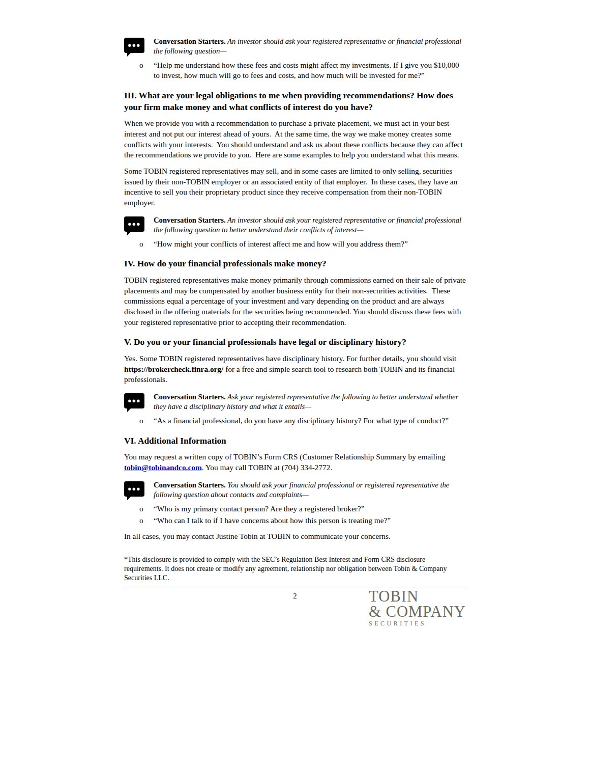•••
Conversation Starters. An investor should ask your registered representative or financial professional the following question—
“Help me understand how these fees and costs might affect my investments. If I give you $10,000 to invest, how much will go to fees and costs, and how much will be invested for me?”
III. What are your legal obligations to me when providing recommendations? How does your firm make money and what conflicts of interest do you have?
When we provide you with a recommendation to purchase a private placement, we must act in your best interest and not put our interest ahead of yours. At the same time, the way we make money creates some conflicts with your interests. You should understand and ask us about these conflicts because they can affect the recommendations we provide to you. Here are some examples to help you understand what this means.
Some TOBIN registered representatives may sell, and in some cases are limited to only selling, securities issued by their non-TOBIN employer or an associated entity of that employer. In these cases, they have an incentive to sell you their proprietary product since they receive compensation from their non-TOBIN employer.
•••
Conversation Starters. An investor should ask your registered representative or financial professional the following question to better understand their conflicts of interest—
“How might your conflicts of interest affect me and how will you address them?”
IV. How do your financial professionals make money?
TOBIN registered representatives make money primarily through commissions earned on their sale of private placements and may be compensated by another business entity for their non-securities activities. These commissions equal a percentage of your investment and vary depending on the product and are always disclosed in the offering materials for the securities being recommended. You should discuss these fees with your registered representative prior to accepting their recommendation.
V. Do you or your financial professionals have legal or disciplinary history?
Yes. Some TOBIN registered representatives have disciplinary history. For further details, you should visit https://brokercheck.finra.org/ for a free and simple search tool to research both TOBIN and its financial professionals.
•••
Conversation Starters. Ask your registered representative the following to better understand whether they have a disciplinary history and what it entails—
“As a financial professional, do you have any disciplinary history? For what type of conduct?”
VI. Additional Information
You may request a written copy of TOBIN’s Form CRS (Customer Relationship Summary by emailing tobin@tobinandco.com. You may call TOBIN at (704) 334-2772.
•••
Conversation Starters. You should ask your financial professional or registered representative the following question about contacts and complaints—
“Who is my primary contact person? Are they a registered broker?”
“Who can I talk to if I have concerns about how this person is treating me?”
In all cases, you may contact Justine Tobin at TOBIN to communicate your concerns.
*This disclosure is provided to comply with the SEC’s Regulation Best Interest and Form CRS disclosure requirements. It does not create or modify any agreement, relationship nor obligation between Tobin & Company Securities LLC.
2
TOBIN & COMPANY SECURITIES